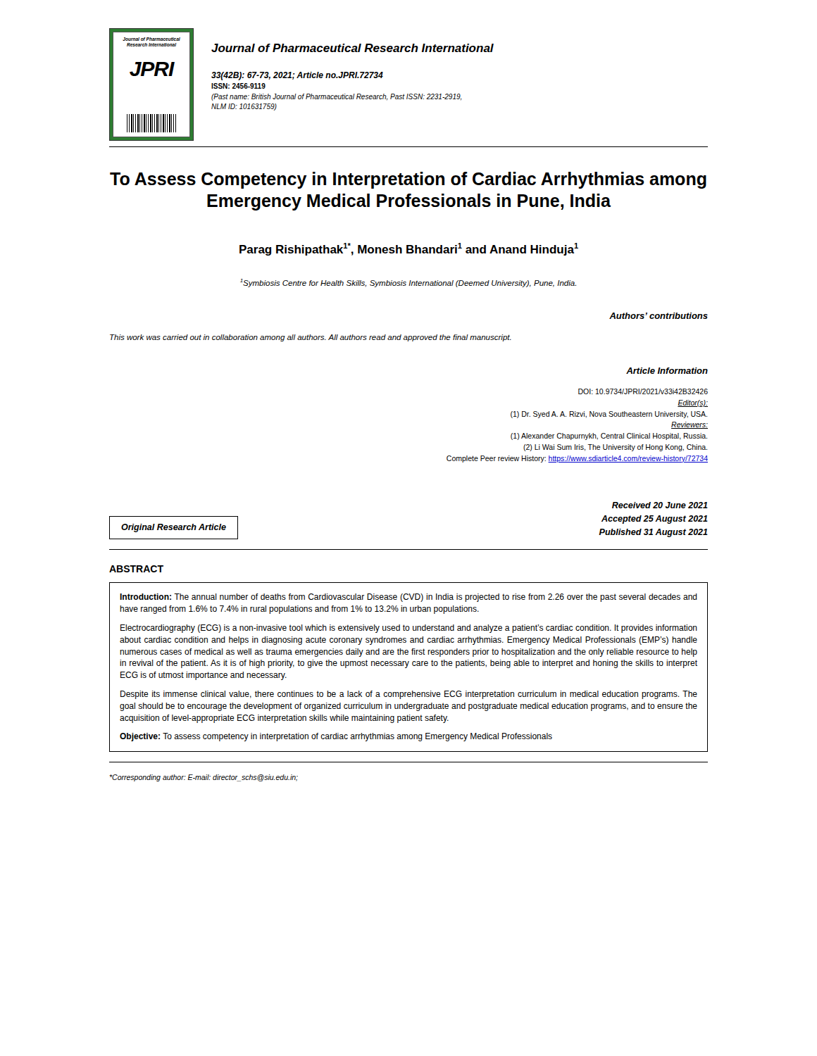Journal of Pharmaceutical
Research International
JPRI
Journal of Pharmaceutical Research International
33(42B): 67-73, 2021; Article no.JPRI.72734
ISSN: 2456-9119
(Past name: British Journal of Pharmaceutical Research, Past ISSN: 2231-2919,
NLM ID: 101631759)
To Assess Competency in Interpretation of Cardiac Arrhythmias among Emergency Medical Professionals in Pune, India
Parag Rishipathak1*, Monesh Bhandari1 and Anand Hinduja1
1Symbiosis Centre for Health Skills, Symbiosis International (Deemed University), Pune, India.
Authors’ contributions
This work was carried out in collaboration among all authors. All authors read and approved the final manuscript.
Article Information
DOI: 10.9734/JPRI/2021/v33i42B32426
Editor(s):
(1) Dr. Syed A. A. Rizvi, Nova Southeastern University, USA.
Reviewers:
(1) Alexander Chapurnykh, Central Clinical Hospital, Russia.
(2) Li Wai Sum Iris, The University of Hong Kong, China.
Complete Peer review History: https://www.sdiarticle4.com/review-history/72734
Original Research Article
Received 20 June 2021
Accepted 25 August 2021
Published 31 August 2021
ABSTRACT
Introduction: The annual number of deaths from Cardiovascular Disease (CVD) in India is projected to rise from 2.26 over the past several decades and have ranged from 1.6% to 7.4% in rural populations and from 1% to 13.2% in urban populations.
Electrocardiography (ECG) is a non-invasive tool which is extensively used to understand and analyze a patient’s cardiac condition. It provides information about cardiac condition and helps in diagnosing acute coronary syndromes and cardiac arrhythmias. Emergency Medical Professionals (EMP’s) handle numerous cases of medical as well as trauma emergencies daily and are the first responders prior to hospitalization and the only reliable resource to help in revival of the patient. As it is of high priority, to give the upmost necessary care to the patients, being able to interpret and honing the skills to interpret ECG is of utmost importance and necessary.
Despite its immense clinical value, there continues to be a lack of a comprehensive ECG interpretation curriculum in medical education programs. The goal should be to encourage the development of organized curriculum in undergraduate and postgraduate medical education programs, and to ensure the acquisition of level-appropriate ECG interpretation skills while maintaining patient safety.
Objective: To assess competency in interpretation of cardiac arrhythmias among Emergency Medical Professionals
*Corresponding author: E-mail: director_schs@siu.edu.in;